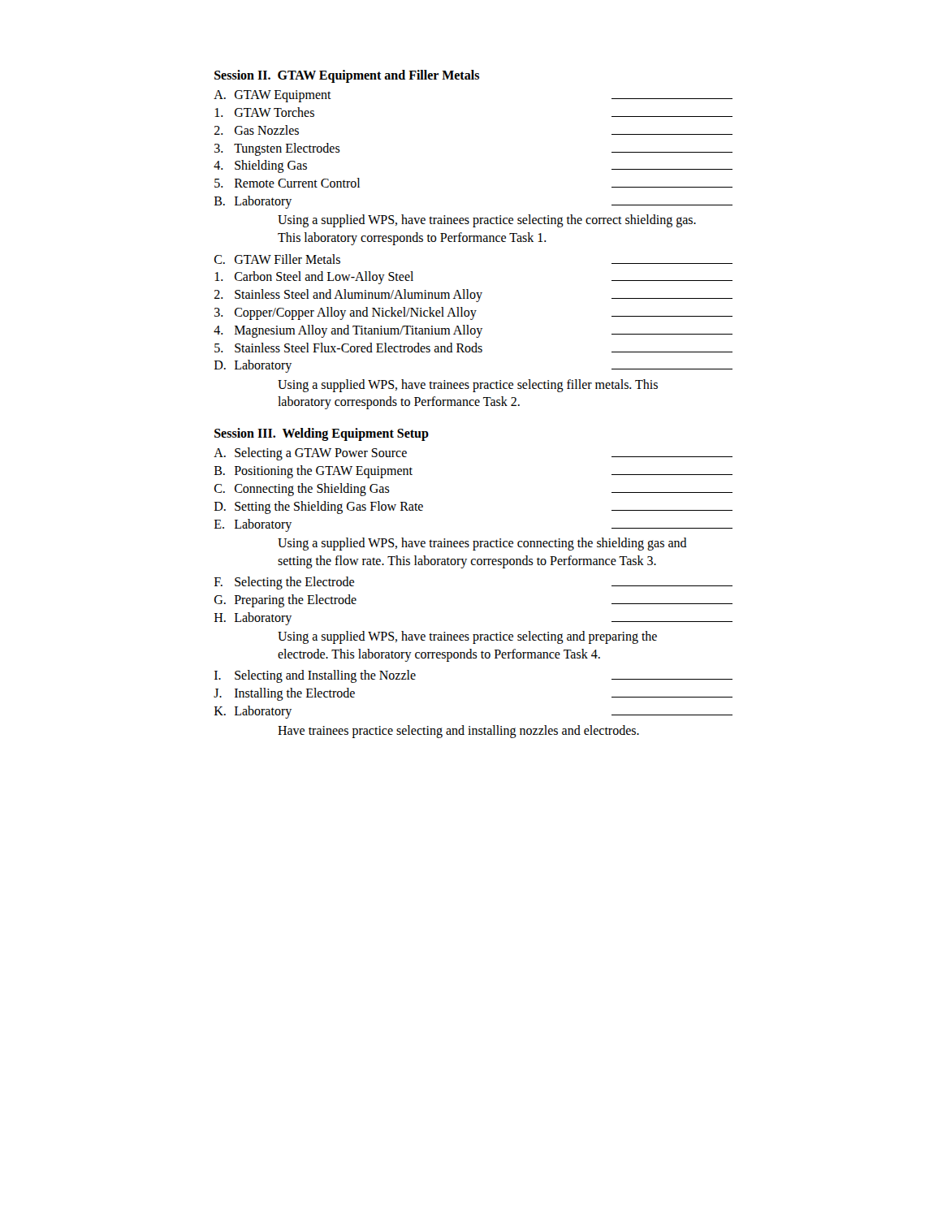Session II. GTAW Equipment and Filler Metals
A. GTAW Equipment
1. GTAW Torches
2. Gas Nozzles
3. Tungsten Electrodes
4. Shielding Gas
5. Remote Current Control
B. Laboratory
Using a supplied WPS, have trainees practice selecting the correct shielding gas. This laboratory corresponds to Performance Task 1.
C. GTAW Filler Metals
1. Carbon Steel and Low-Alloy Steel
2. Stainless Steel and Aluminum/Aluminum Alloy
3. Copper/Copper Alloy and Nickel/Nickel Alloy
4. Magnesium Alloy and Titanium/Titanium Alloy
5. Stainless Steel Flux-Cored Electrodes and Rods
D. Laboratory
Using a supplied WPS, have trainees practice selecting filler metals. This laboratory corresponds to Performance Task 2.
Session III. Welding Equipment Setup
A. Selecting a GTAW Power Source
B. Positioning the GTAW Equipment
C. Connecting the Shielding Gas
D. Setting the Shielding Gas Flow Rate
E. Laboratory
Using a supplied WPS, have trainees practice connecting the shielding gas and setting the flow rate. This laboratory corresponds to Performance Task 3.
F. Selecting the Electrode
G. Preparing the Electrode
H. Laboratory
Using a supplied WPS, have trainees practice selecting and preparing the electrode. This laboratory corresponds to Performance Task 4.
I. Selecting and Installing the Nozzle
J. Installing the Electrode
K. Laboratory
Have trainees practice selecting and installing nozzles and electrodes.